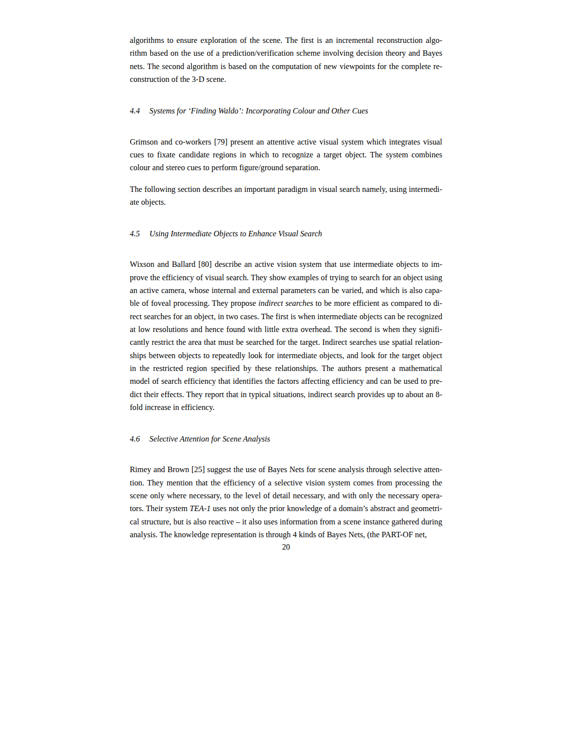algorithms to ensure exploration of the scene. The first is an incremental reconstruction algorithm based on the use of a prediction/verification scheme involving decision theory and Bayes nets. The second algorithm is based on the computation of new viewpoints for the complete reconstruction of the 3-D scene.
4.4 Systems for ‘Finding Waldo’: Incorporating Colour and Other Cues
Grimson and co-workers [79] present an attentive active visual system which integrates visual cues to fixate candidate regions in which to recognize a target object. The system combines colour and stereo cues to perform figure/ground separation.
The following section describes an important paradigm in visual search namely, using intermediate objects.
4.5 Using Intermediate Objects to Enhance Visual Search
Wixson and Ballard [80] describe an active vision system that use intermediate objects to improve the efficiency of visual search. They show examples of trying to search for an object using an active camera, whose internal and external parameters can be varied, and which is also capable of foveal processing. They propose indirect searches to be more efficient as compared to direct searches for an object, in two cases. The first is when intermediate objects can be recognized at low resolutions and hence found with little extra overhead. The second is when they significantly restrict the area that must be searched for the target. Indirect searches use spatial relationships between objects to repeatedly look for intermediate objects, and look for the target object in the restricted region specified by these relationships. The authors present a mathematical model of search efficiency that identifies the factors affecting efficiency and can be used to predict their effects. They report that in typical situations, indirect search provides up to about an 8-fold increase in efficiency.
4.6 Selective Attention for Scene Analysis
Rimey and Brown [25] suggest the use of Bayes Nets for scene analysis through selective attention. They mention that the efficiency of a selective vision system comes from processing the scene only where necessary, to the level of detail necessary, and with only the necessary operators. Their system TEA-1 uses not only the prior knowledge of a domain’s abstract and geometrical structure, but is also reactive – it also uses information from a scene instance gathered during analysis. The knowledge representation is through 4 kinds of Bayes Nets, (the PART-OF net,
20